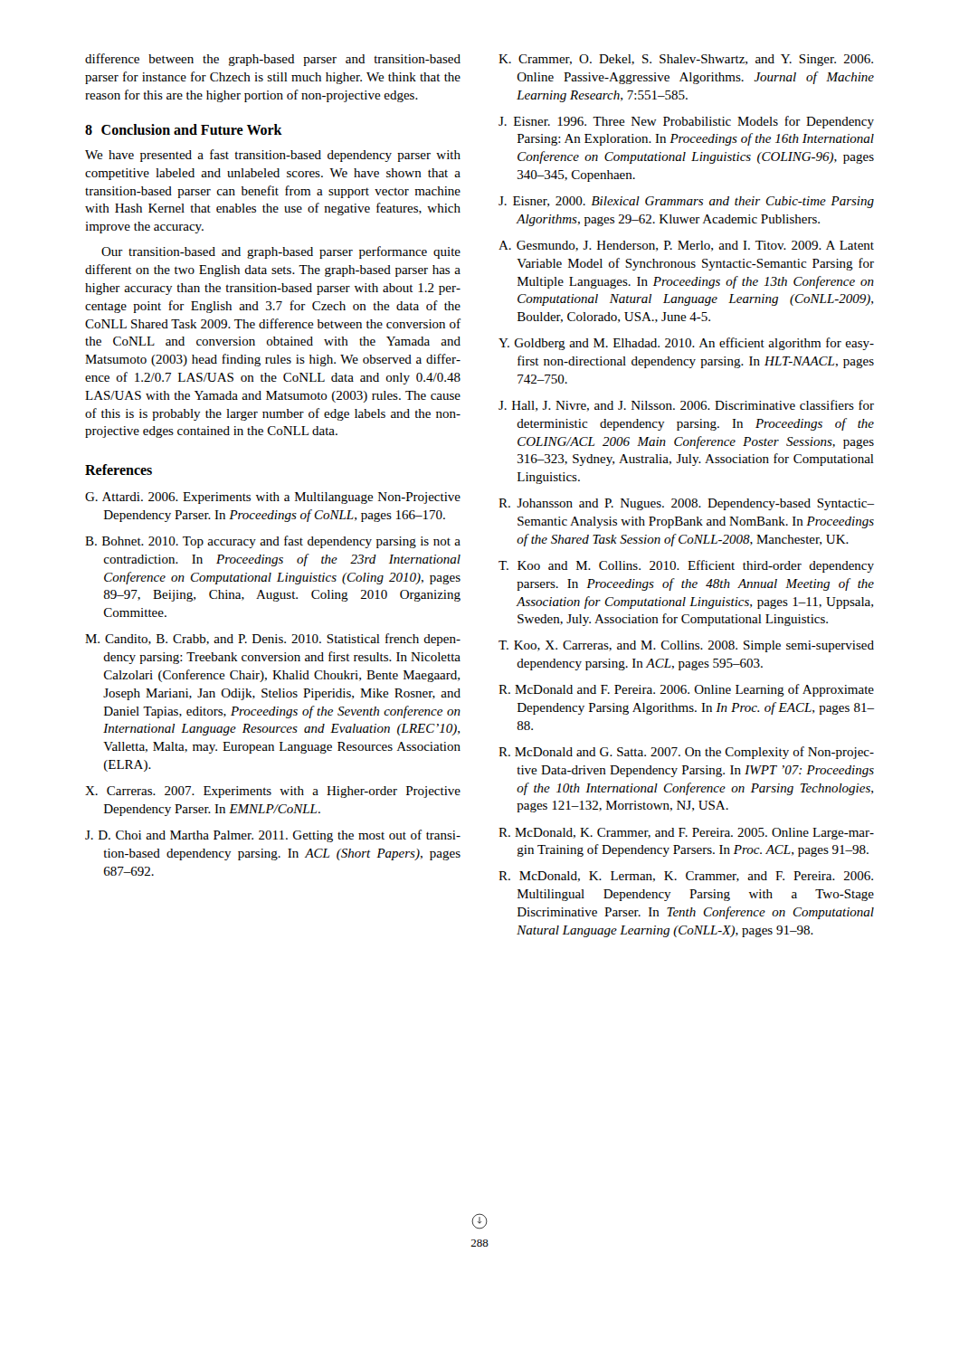difference between the graph-based parser and transition-based parser for instance for Chzech is still much higher. We think that the reason for this are the higher portion of non-projective edges.
8 Conclusion and Future Work
We have presented a fast transition-based dependency parser with competitive labeled and unlabeled scores. We have shown that a transition-based parser can benefit from a support vector machine with Hash Kernel that enables the use of negative features, which improve the accuracy.
Our transition-based and graph-based parser performance quite different on the two English data sets. The graph-based parser has a higher accuracy than the transition-based parser with about 1.2 percentage point for English and 3.7 for Czech on the data of the CoNLL Shared Task 2009. The difference between the conversion of the CoNLL and conversion obtained with the Yamada and Matsumoto (2003) head finding rules is high. We observed a difference of 1.2/0.7 LAS/UAS on the CoNLL data and only 0.4/0.48 LAS/UAS with the Yamada and Matsumoto (2003) rules. The cause of this is is probably the larger number of edge labels and the non-projective edges contained in the CoNLL data.
References
G. Attardi. 2006. Experiments with a Multilanguage Non-Projective Dependency Parser. In Proceedings of CoNLL, pages 166–170.
B. Bohnet. 2010. Top accuracy and fast dependency parsing is not a contradiction. In Proceedings of the 23rd International Conference on Computational Linguistics (Coling 2010), pages 89–97, Beijing, China, August. Coling 2010 Organizing Committee.
M. Candito, B. Crabb, and P. Denis. 2010. Statistical french dependency parsing: Treebank conversion and first results. In Nicoletta Calzolari (Conference Chair), Khalid Choukri, Bente Maegaard, Joseph Mariani, Jan Odijk, Stelios Piperidis, Mike Rosner, and Daniel Tapias, editors, Proceedings of the Seventh conference on International Language Resources and Evaluation (LREC’10), Valletta, Malta, may. European Language Resources Association (ELRA).
X. Carreras. 2007. Experiments with a Higher-order Projective Dependency Parser. In EMNLP/CoNLL.
J. D. Choi and Martha Palmer. 2011. Getting the most out of transition-based dependency parsing. In ACL (Short Papers), pages 687–692.
K. Crammer, O. Dekel, S. Shalev-Shwartz, and Y. Singer. 2006. Online Passive-Aggressive Algorithms. Journal of Machine Learning Research, 7:551–585.
J. Eisner. 1996. Three New Probabilistic Models for Dependency Parsing: An Exploration. In Proceedings of the 16th International Conference on Computational Linguistics (COLING-96), pages 340–345, Copenhaen.
J. Eisner, 2000. Bilexical Grammars and their Cubic-time Parsing Algorithms, pages 29–62. Kluwer Academic Publishers.
A. Gesmundo, J. Henderson, P. Merlo, and I. Titov. 2009. A Latent Variable Model of Synchronous Syntactic-Semantic Parsing for Multiple Languages. In Proceedings of the 13th Conference on Computational Natural Language Learning (CoNLL-2009), Boulder, Colorado, USA., June 4-5.
Y. Goldberg and M. Elhadad. 2010. An efficient algorithm for easy-first non-directional dependency parsing. In HLT-NAACL, pages 742–750.
J. Hall, J. Nivre, and J. Nilsson. 2006. Discriminative classifiers for deterministic dependency parsing. In Proceedings of the COLING/ACL 2006 Main Conference Poster Sessions, pages 316–323, Sydney, Australia, July. Association for Computational Linguistics.
R. Johansson and P. Nugues. 2008. Dependency-based Syntactic–Semantic Analysis with PropBank and NomBank. In Proceedings of the Shared Task Session of CoNLL-2008, Manchester, UK.
T. Koo and M. Collins. 2010. Efficient third-order dependency parsers. In Proceedings of the 48th Annual Meeting of the Association for Computational Linguistics, pages 1–11, Uppsala, Sweden, July. Association for Computational Linguistics.
T. Koo, X. Carreras, and M. Collins. 2008. Simple semi-supervised dependency parsing. In ACL, pages 595–603.
R. McDonald and F. Pereira. 2006. Online Learning of Approximate Dependency Parsing Algorithms. In In Proc. of EACL, pages 81–88.
R. McDonald and G. Satta. 2007. On the Complexity of Non-projective Data-driven Dependency Parsing. In IWPT ’07: Proceedings of the 10th International Conference on Parsing Technologies, pages 121–132, Morristown, NJ, USA.
R. McDonald, K. Crammer, and F. Pereira. 2005. Online Large-margin Training of Dependency Parsers. In Proc. ACL, pages 91–98.
R. McDonald, K. Lerman, K. Crammer, and F. Pereira. 2006. Multilingual Dependency Parsing with a Two-Stage Discriminative Parser. In Tenth Conference on Computational Natural Language Learning (CoNLL-X), pages 91–98.
288